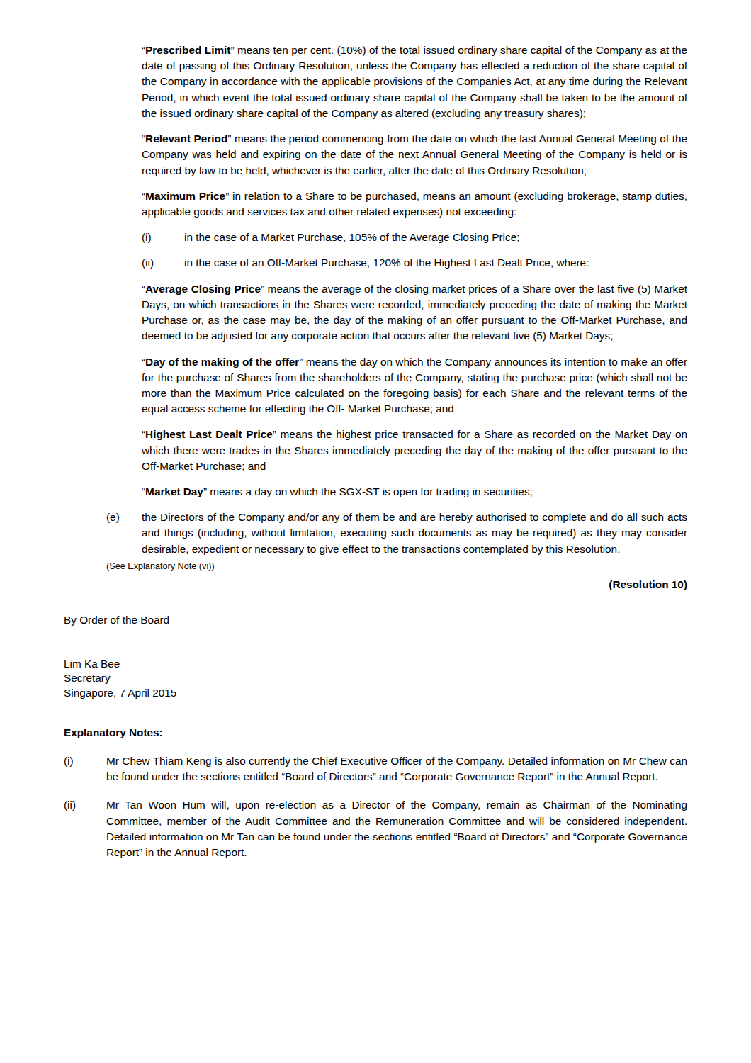“Prescribed Limit” means ten per cent. (10%) of the total issued ordinary share capital of the Company as at the date of passing of this Ordinary Resolution, unless the Company has effected a reduction of the share capital of the Company in accordance with the applicable provisions of the Companies Act, at any time during the Relevant Period, in which event the total issued ordinary share capital of the Company shall be taken to be the amount of the issued ordinary share capital of the Company as altered (excluding any treasury shares);
“Relevant Period” means the period commencing from the date on which the last Annual General Meeting of the Company was held and expiring on the date of the next Annual General Meeting of the Company is held or is required by law to be held, whichever is the earlier, after the date of this Ordinary Resolution;
“Maximum Price” in relation to a Share to be purchased, means an amount (excluding brokerage, stamp duties, applicable goods and services tax and other related expenses) not exceeding:
(i)
in the case of a Market Purchase, 105% of the Average Closing Price;
(ii)
in the case of an Off-Market Purchase, 120% of the Highest Last Dealt Price, where:
“Average Closing Price” means the average of the closing market prices of a Share over the last five (5) Market Days, on which transactions in the Shares were recorded, immediately preceding the date of making the Market Purchase or, as the case may be, the day of the making of an offer pursuant to the Off-Market Purchase, and deemed to be adjusted for any corporate action that occurs after the relevant five (5) Market Days;
“Day of the making of the offer” means the day on which the Company announces its intention to make an offer for the purchase of Shares from the shareholders of the Company, stating the purchase price (which shall not be more than the Maximum Price calculated on the foregoing basis) for each Share and the relevant terms of the equal access scheme for effecting the Off- Market Purchase; and
“Highest Last Dealt Price” means the highest price transacted for a Share as recorded on the Market Day on which there were trades in the Shares immediately preceding the day of the making of the offer pursuant to the Off-Market Purchase; and
“Market Day” means a day on which the SGX-ST is open for trading in securities;
(e)
the Directors of the Company and/or any of them be and are hereby authorised to complete and do all such acts and things (including, without limitation, executing such documents as may be required) as they may consider desirable, expedient or necessary to give effect to the transactions contemplated by this Resolution.
(See Explanatory Note (vi))
(Resolution 10)
By Order of the Board
Lim Ka Bee
Secretary
Singapore, 7 April 2015
Explanatory Notes:
(i)
Mr Chew Thiam Keng is also currently the Chief Executive Officer of the Company. Detailed information on Mr Chew can be found under the sections entitled “Board of Directors” and “Corporate Governance Report” in the Annual Report.
(ii)
Mr Tan Woon Hum will, upon re-election as a Director of the Company, remain as Chairman of the Nominating Committee, member of the Audit Committee and the Remuneration Committee and will be considered independent. Detailed information on Mr Tan can be found under the sections entitled “Board of Directors” and “Corporate Governance Report” in the Annual Report.